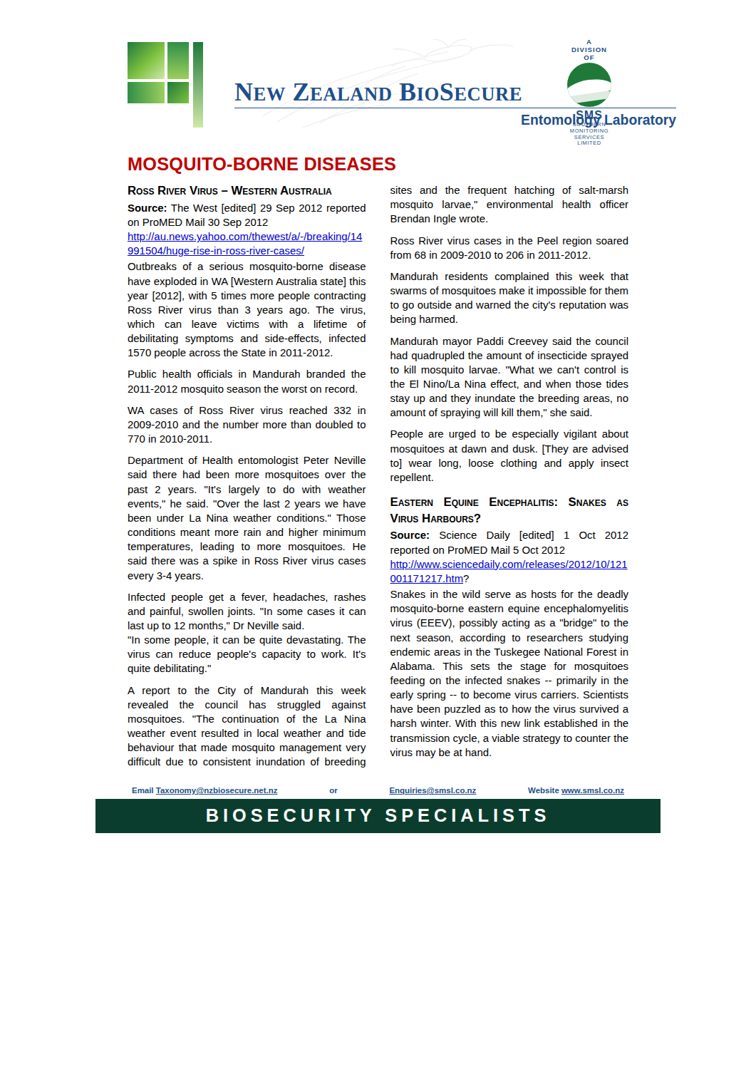NEW ZEALAND BIOSECURE
Entomology Laboratory
A
DIVISION
OF
SMS
Southern
Monitoring
Services
Limited
MOSQUITO-BORNE DISEASES
Ross River Virus – Western Australia
Source: The West [edited] 29 Sep 2012 reported on ProMED Mail 30 Sep 2012
http://au.news.yahoo.com/thewest/a/-/breaking/14991504/huge-rise-in-ross-river-cases/
Outbreaks of a serious mosquito-borne disease have exploded in WA [Western Australia state] this year [2012], with 5 times more people contracting Ross River virus than 3 years ago. The virus, which can leave victims with a lifetime of debilitating symptoms and side-effects, infected 1570 people across the State in 2011-2012.
Public health officials in Mandurah branded the 2011-2012 mosquito season the worst on record.
WA cases of Ross River virus reached 332 in 2009-2010 and the number more than doubled to 770 in 2010-2011.
Department of Health entomologist Peter Neville said there had been more mosquitoes over the past 2 years. "It's largely to do with weather events," he said. "Over the last 2 years we have been under La Nina weather conditions." Those conditions meant more rain and higher minimum temperatures, leading to more mosquitoes. He said there was a spike in Ross River virus cases every 3-4 years.
Infected people get a fever, headaches, rashes and painful, swollen joints. "In some cases it can last up to 12 months," Dr Neville said.
"In some people, it can be quite devastating. The virus can reduce people's capacity to work. It's quite debilitating."
A report to the City of Mandurah this week revealed the council has struggled against mosquitoes. "The continuation of the La Nina weather event resulted in local weather and tide behaviour that made mosquito management very difficult due to consistent inundation of breeding sites and the frequent hatching of salt-marsh mosquito larvae," environmental health officer Brendan Ingle wrote.
Ross River virus cases in the Peel region soared from 68 in 2009-2010 to 206 in 2011-2012.
Mandurah residents complained this week that swarms of mosquitoes make it impossible for them to go outside and warned the city's reputation was being harmed.
Mandurah mayor Paddi Creevey said the council had quadrupled the amount of insecticide sprayed to kill mosquito larvae. "What we can't control is the El Nino/La Nina effect, and when those tides stay up and they inundate the breeding areas, no amount of spraying will kill them," she said.
People are urged to be especially vigilant about mosquitoes at dawn and dusk. [They are advised to] wear long, loose clothing and apply insect repellent.
Eastern Equine Encephalitis: Snakes as Virus Harbours?
Source: Science Daily [edited] 1 Oct 2012 reported on ProMED Mail 5 Oct 2012
http://www.sciencedaily.com/releases/2012/10/121001171217.htm?
Snakes in the wild serve as hosts for the deadly mosquito-borne eastern equine encephalomyelitis virus (EEEV), possibly acting as a "bridge" to the next season, according to researchers studying endemic areas in the Tuskegee National Forest in Alabama. This sets the stage for mosquitoes feeding on the infected snakes -- primarily in the early spring -- to become virus carriers. Scientists have been puzzled as to how the virus survived a harsh winter. With this new link established in the transmission cycle, a viable strategy to counter the virus may be at hand.
Email Taxonomy@nzbiosecure.net.nz or Enquiries@smsl.co.nz Website www.smsl.co.nz
BIOSECURITY SPECIALISTS